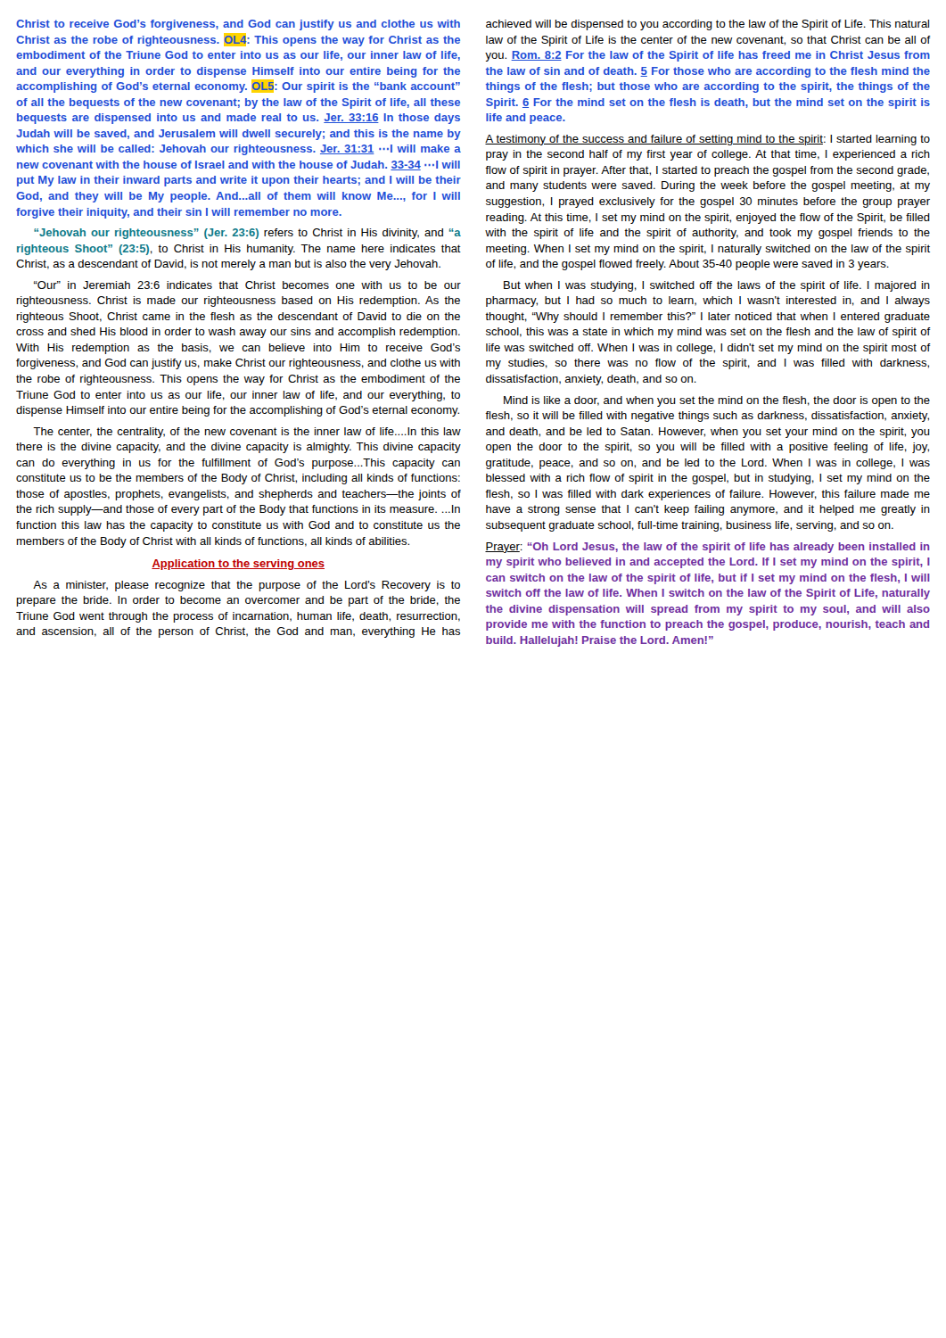Christ to receive God’s forgiveness, and God can justify us and clothe us with Christ as the robe of righteousness. OL4: This opens the way for Christ as the embodiment of the Triune God to enter into us as our life, our inner law of life, and our everything in order to dispense Himself into our entire being for the accomplishing of God’s eternal economy. OL5: Our spirit is the “bank account” of all the bequests of the new covenant; by the law of the Spirit of life, all these bequests are dispensed into us and made real to us. Jer. 33:16 In those days Judah will be saved, and Jerusalem will dwell securely; and this is the name by which she will be called: Jehovah our righteousness. Jer. 31:31 ⋯I will make a new covenant with the house of Israel and with the house of Judah. 33-34 ⋯I will put My law in their inward parts and write it upon their hearts; and I will be their God, and they will be My people. And...all of them will know Me..., for I will forgive their iniquity, and their sin I will remember no more.
“Jehovah our righteousness” (Jer. 23:6) refers to Christ in His divinity, and “a righteous Shoot” (23:5), to Christ in His humanity. The name here indicates that Christ, as a descendant of David, is not merely a man but is also the very Jehovah.
“Our” in Jeremiah 23:6 indicates that Christ becomes one with us to be our righteousness. Christ is made our righteousness based on His redemption. As the righteous Shoot, Christ came in the flesh as the descendant of David to die on the cross and shed His blood in order to wash away our sins and accomplish redemption. With His redemption as the basis, we can believe into Him to receive God’s forgiveness, and God can justify us, make Christ our righteousness, and clothe us with the robe of righteousness. This opens the way for Christ as the embodiment of the Triune God to enter into us as our life, our inner law of life, and our everything, to dispense Himself into our entire being for the accomplishing of God’s eternal economy.
The center, the centrality, of the new covenant is the inner law of life....In this law there is the divine capacity, and the divine capacity is almighty. This divine capacity can do everything in us for the fulfillment of God’s purpose...This capacity can constitute us to be the members of the Body of Christ, including all kinds of functions: those of apostles, prophets, evangelists, and shepherds and teachers—the joints of the rich supply—and those of every part of the Body that functions in its measure. ...In function this law has the capacity to constitute us with God and to constitute us the members of the Body of Christ with all kinds of functions, all kinds of abilities.
Application to the serving ones
As a minister, please recognize that the purpose of the Lord's Recovery is to prepare the bride. In order to become an overcomer and be part of the bride, the Triune God went through the process of incarnation, human life, death, resurrection, and ascension, all of the person of Christ, the God and man, everything He has achieved will be dispensed to you according to the law of the Spirit of Life. This natural law of the Spirit of Life is the center of the new covenant, so that Christ can be all of you. Rom. 8:2 For the law of the Spirit of life has freed me in Christ Jesus from the law of sin and of death. 5 For those who are according to the flesh mind the things of the flesh; but those who are according to the spirit, the things of the Spirit. 6 For the mind set on the flesh is death, but the mind set on the spirit is life and peace.
A testimony of the success and failure of setting mind to the spirit: I started learning to pray in the second half of my first year of college. At that time, I experienced a rich flow of spirit in prayer. After that, I started to preach the gospel from the second grade, and many students were saved. During the week before the gospel meeting, at my suggestion, I prayed exclusively for the gospel 30 minutes before the group prayer reading. At this time, I set my mind on the spirit, enjoyed the flow of the Spirit, be filled with the spirit of life and the spirit of authority, and took my gospel friends to the meeting. When I set my mind on the spirit, I naturally switched on the law of the spirit of life, and the gospel flowed freely. About 35-40 people were saved in 3 years.
But when I was studying, I switched off the laws of the spirit of life. I majored in pharmacy, but I had so much to learn, which I wasn't interested in, and I always thought, “Why should I remember this?” I later noticed that when I entered graduate school, this was a state in which my mind was set on the flesh and the law of spirit of life was switched off. When I was in college, I didn't set my mind on the spirit most of my studies, so there was no flow of the spirit, and I was filled with darkness, dissatisfaction, anxiety, death, and so on.
Mind is like a door, and when you set the mind on the flesh, the door is open to the flesh, so it will be filled with negative things such as darkness, dissatisfaction, anxiety, and death, and be led to Satan. However, when you set your mind on the spirit, you open the door to the spirit, so you will be filled with a positive feeling of life, joy, gratitude, peace, and so on, and be led to the Lord. When I was in college, I was blessed with a rich flow of spirit in the gospel, but in studying, I set my mind on the flesh, so I was filled with dark experiences of failure. However, this failure made me have a strong sense that I can't keep failing anymore, and it helped me greatly in subsequent graduate school, full-time training, business life, serving, and so on.
Prayer: “Oh Lord Jesus, the law of the spirit of life has already been installed in my spirit who believed in and accepted the Lord. If I set my mind on the spirit, I can switch on the law of the spirit of life, but if I set my mind on the flesh, I will switch off the law of life. When I switch on the law of the Spirit of Life, naturally the divine dispensation will spread from my spirit to my soul, and will also provide me with the function to preach the gospel, produce, nourish, teach and build. Hallelujah! Praise the Lord. Amen!”